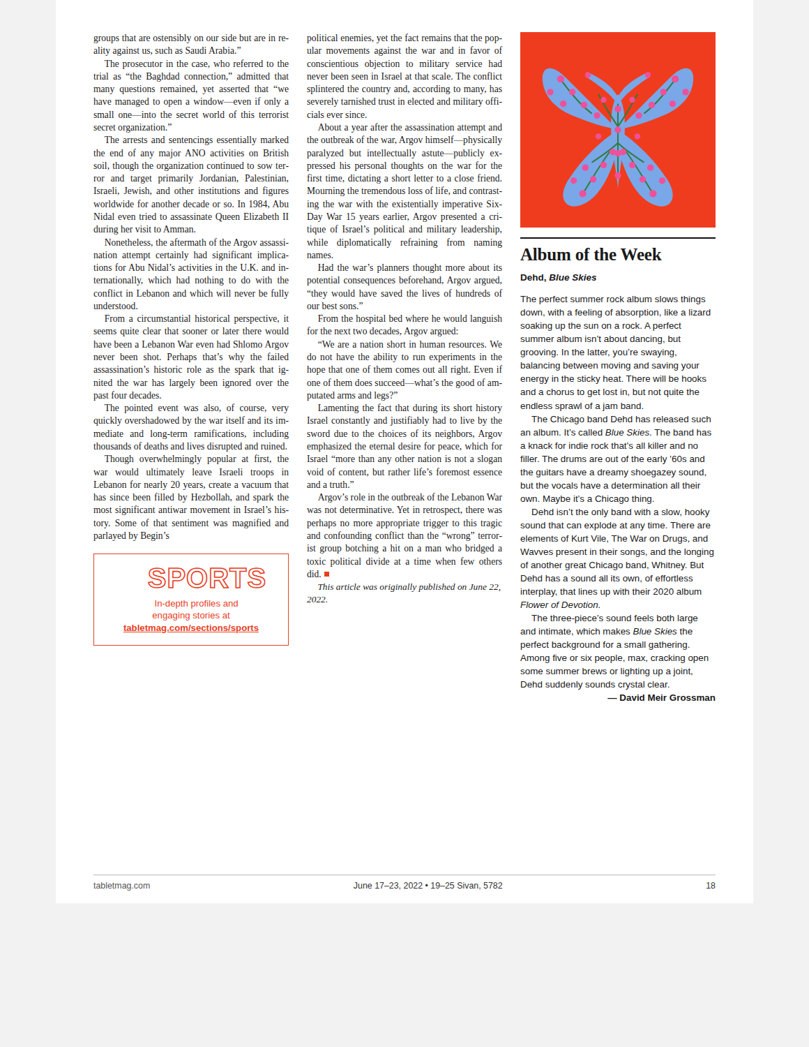groups that are ostensibly on our side but are in reality against us, such as Saudi Arabia.”
The prosecutor in the case, who referred to the trial as “the Baghdad connection,” admitted that many questions remained, yet asserted that “we have managed to open a window—even if only a small one—into the secret world of this terrorist secret organization.”
The arrests and sentencings essentially marked the end of any major ANO activities on British soil, though the organization continued to sow terror and target primarily Jordanian, Palestinian, Israeli, Jewish, and other institutions and figures worldwide for another decade or so. In 1984, Abu Nidal even tried to assassinate Queen Elizabeth II during her visit to Amman.
Nonetheless, the aftermath of the Argov assassination attempt certainly had significant implications for Abu Nidal’s activities in the U.K. and internationally, which had nothing to do with the conflict in Lebanon and which will never be fully understood.
From a circumstantial historical perspective, it seems quite clear that sooner or later there would have been a Lebanon War even had Shlomo Argov never been shot. Perhaps that’s why the failed assassination’s historic role as the spark that ignited the war has largely been ignored over the past four decades.
The pointed event was also, of course, very quickly overshadowed by the war itself and its immediate and long-term ramifications, including thousands of deaths and lives disrupted and ruined.
Though overwhelmingly popular at first, the war would ultimately leave Israeli troops in Lebanon for nearly 20 years, create a vacuum that has since been filled by Hezbollah, and spark the most significant antiwar movement in Israel’s history. Some of that sentiment was magnified and parlayed by Begin’s
SPORTS
In-depth profiles and
engaging stories at
tabletmag.com/sections/sports
political enemies, yet the fact remains that the popular movements against the war and in favor of conscientious objection to military service had never been seen in Israel at that scale. The conflict splintered the country and, according to many, has severely tarnished trust in elected and military officials ever since.
About a year after the assassination attempt and the outbreak of the war, Argov himself—physically paralyzed but intellectually astute—publicly expressed his personal thoughts on the war for the first time, dictating a short letter to a close friend. Mourning the tremendous loss of life, and contrasting the war with the existentially imperative Six-Day War 15 years earlier, Argov presented a critique of Israel’s political and military leadership, while diplomatically refraining from naming names.
Had the war’s planners thought more about its potential consequences beforehand, Argov argued, “they would have saved the lives of hundreds of our best sons.”
From the hospital bed where he would languish for the next two decades, Argov argued:
“We are a nation short in human resources. We do not have the ability to run experiments in the hope that one of them comes out all right. Even if one of them does succeed—what’s the good of amputated arms and legs?”
Lamenting the fact that during its short history Israel constantly and justifiably had to live by the sword due to the choices of its neighbors, Argov emphasized the eternal desire for peace, which for Israel “more than any other nation is not a slogan void of content, but rather life’s foremost essence and a truth.”
Argov’s role in the outbreak of the Lebanon War was not determinative. Yet in retrospect, there was perhaps no more appropriate trigger to this tragic and confounding conflict than the “wrong” terrorist group botching a hit on a man who bridged a toxic political divide at a time when few others did.
This article was originally published on June 22, 2022.
Album of the Week
Dehd, Blue Skies
The perfect summer rock album slows things down, with a feeling of absorption, like a lizard soaking up the sun on a rock. A perfect summer album isn’t about dancing, but grooving. In the latter, you’re swaying, balancing between moving and saving your energy in the sticky heat. There will be hooks and a chorus to get lost in, but not quite the endless sprawl of a jam band.
The Chicago band Dehd has released such an album. It’s called Blue Skies. The band has a knack for indie rock that’s all killer and no filler. The drums are out of the early ’60s and the guitars have a dreamy shoegazey sound, but the vocals have a determination all their own. Maybe it’s a Chicago thing.
Dehd isn’t the only band with a slow, hooky sound that can explode at any time. There are elements of Kurt Vile, The War on Drugs, and Wavves present in their songs, and the longing of another great Chicago band, Whitney. But Dehd has a sound all its own, of effortless interplay, that lines up with their 2020 album Flower of Devotion.
The three-piece’s sound feels both large and intimate, which makes Blue Skies the perfect background for a small gathering. Among five or six people, max, cracking open some summer brews or lighting up a joint, Dehd suddenly sounds crystal clear.
— David Meir Grossman
tabletmag.com June 17–23, 2022 • 19–25 Sivan, 5782 18